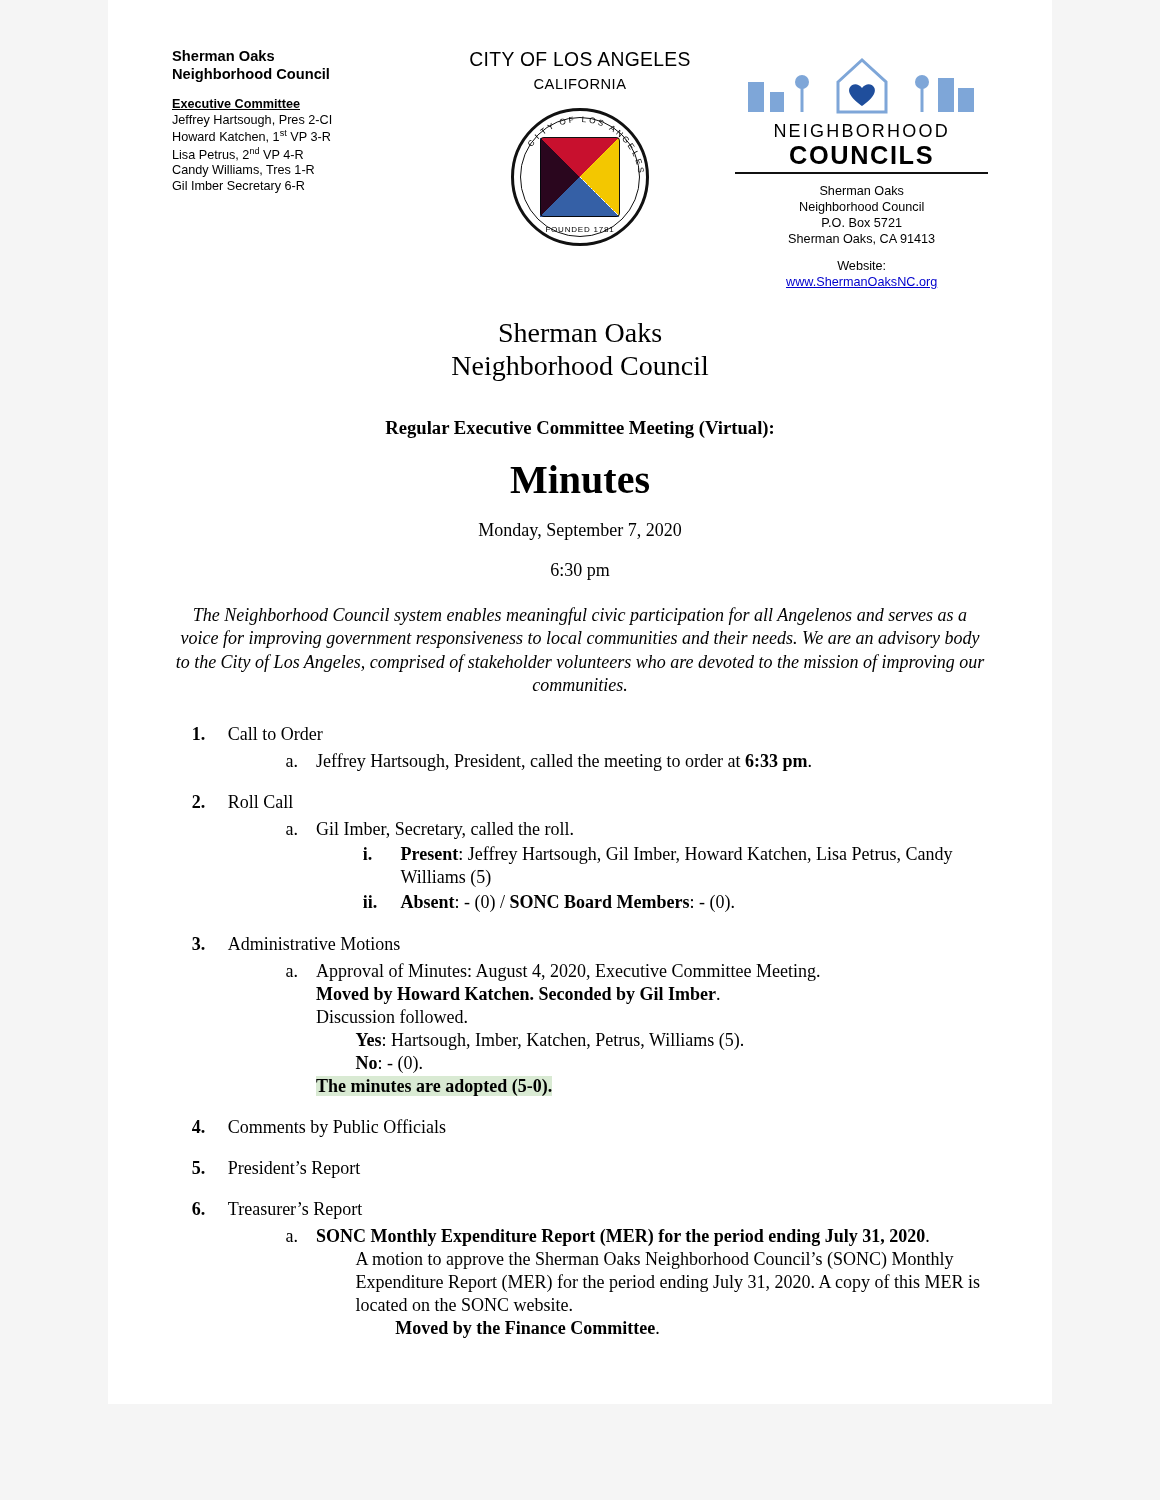Sherman Oaks
Neighborhood Council
Executive Committee
Jeffrey Hartsough, Pres 2-CI
Howard Katchen, 1st VP 3-R
Lisa Petrus, 2nd VP 4-R
Candy Williams, Tres 1-R
Gil Imber Secretary 6-R
CITY OF LOS ANGELES
CALIFORNIA
C I T Y O F L O S A N G E L E S
FOUNDED 1781
NEIGHBORHOOD
COUNCILS
Sherman Oaks
Neighborhood Council
P.O. Box 5721
Sherman Oaks, CA 91413
Website:
www.ShermanOaksNC.org
Sherman Oaks
Neighborhood Council
Regular Executive Committee Meeting (Virtual):
Minutes
Monday, September 7, 2020
6:30 pm
The Neighborhood Council system enables meaningful civic participation for all Angelenos and serves as a voice for improving government responsiveness to local communities and their needs. We are an advisory body to the City of Los Angeles, comprised of stakeholder volunteers who are devoted to the mission of improving our communities.
Call to Order
Jeffrey Hartsough, President, called the meeting to order at 6:33 pm.
Roll Call
Gil Imber, Secretary, called the roll.
Present: Jeffrey Hartsough, Gil Imber, Howard Katchen, Lisa Petrus, Candy Williams (5)
Absent: - (0) / SONC Board Members: - (0).
Administrative Motions
Approval of Minutes: August 4, 2020, Executive Committee Meeting.
Moved by Howard Katchen. Seconded by Gil Imber.
Discussion followed.
Yes: Hartsough, Imber, Katchen, Petrus, Williams (5).
No: - (0).
The minutes are adopted (5-0).
Comments by Public Officials
President’s Report
Treasurer’s Report
SONC Monthly Expenditure Report (MER) for the period ending July 31, 2020.
A motion to approve the Sherman Oaks Neighborhood Council’s (SONC) Monthly Expenditure Report (MER) for the period ending July 31, 2020. A copy of this MER is located on the SONC website.
Moved by the Finance Committee.